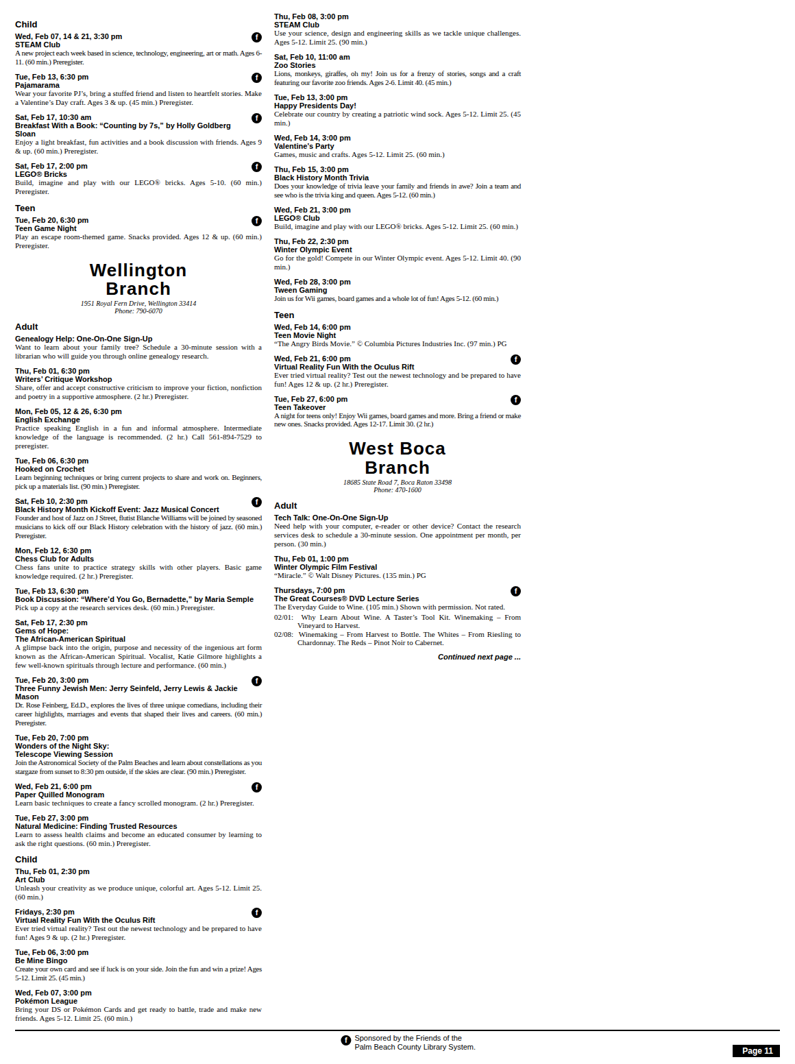Child
f Wed, Feb 07, 14 & 21, 3:30 pm STEAM Club
A new project each week based in science, technology, engineering, art or math. Ages 6-11. (60 min.) Preregister.
f Tue, Feb 13, 6:30 pm Pajamarama
Wear your favorite PJ’s, bring a stuffed friend and listen to heartfelt stories. Make a Valentine’s Day craft. Ages 3 & up. (45 min.) Preregister.
f Sat, Feb 17, 10:30 am Breakfast With a Book: “Counting by 7s,” by Holly Goldberg Sloan
Enjoy a light breakfast, fun activities and a book discussion with friends. Ages 9 & up. (60 min.) Preregister.
f Sat, Feb 17, 2:00 pm LEGO® Bricks
Build, imagine and play with our LEGO® bricks. Ages 5-10. (60 min.) Preregister.
Teen
f Tue, Feb 20, 6:30 pm Teen Game Night
Play an escape room-themed game. Snacks provided. Ages 12 & up. (60 min.) Preregister.
Wellington
Branch
1951 Royal Fern Drive, Wellington 33414
Phone: 790-6070
Adult
Genealogy Help: One-On-One Sign-Up
Want to learn about your family tree? Schedule a 30-minute session with a librarian who will guide you through online genealogy research.
Thu, Feb 01, 6:30 pm Writers’ Critique Workshop
Share, offer and accept constructive criticism to improve your fiction, nonfiction and poetry in a supportive atmosphere. (2 hr.) Preregister.
Mon, Feb 05, 12 & 26, 6:30 pm English Exchange
Practice speaking English in a fun and informal atmosphere. Intermediate knowledge of the language is recommended. (2 hr.) Call 561-894-7529 to preregister.
Tue, Feb 06, 6:30 pm Hooked on Crochet
Learn beginning techniques or bring current projects to share and work on. Beginners, pick up a materials list. (90 min.) Preregister.
f Sat, Feb 10, 2:30 pm Black History Month Kickoff Event: Jazz Musical Concert
Founder and host of Jazz on J Street, flutist Blanche Williams will be joined by seasoned musicians to kick off our Black History celebration with the history of jazz. (60 min.) Preregister.
Mon, Feb 12, 6:30 pm Chess Club for Adults
Chess fans unite to practice strategy skills with other players. Basic game knowledge required. (2 hr.) Preregister.
Tue, Feb 13, 6:30 pm Book Discussion: “Where’d You Go, Bernadette,” by Maria Semple
Pick up a copy at the research services desk. (60 min.) Preregister.
Sat, Feb 17, 2:30 pm Gems of Hope:
The African-American Spiritual
A glimpse back into the origin, purpose and necessity of the ingenious art form known as the African-American Spiritual. Vocalist, Katie Gilmore highlights a few well-known spirituals through lecture and performance. (60 min.)
f Tue, Feb 20, 3:00 pm Three Funny Jewish Men: Jerry Seinfeld, Jerry Lewis & Jackie Mason
Dr. Rose Feinberg, Ed.D., explores the lives of three unique comedians, including their career highlights, marriages and events that shaped their lives and careers. (60 min.) Preregister.
Tue, Feb 20, 7:00 pm Wonders of the Night Sky:
Telescope Viewing Session
Join the Astronomical Society of the Palm Beaches and learn about constellations as you stargaze from sunset to 8:30 pm outside, if the skies are clear. (90 min.) Preregister.
f Wed, Feb 21, 6:00 pm Paper Quilled Monogram
Learn basic techniques to create a fancy scrolled monogram. (2 hr.) Preregister.
Tue, Feb 27, 3:00 pm Natural Medicine: Finding Trusted Resources
Learn to assess health claims and become an educated consumer by learning to ask the right questions. (60 min.) Preregister.
Child
Thu, Feb 01, 2:30 pm Art Club
Unleash your creativity as we produce unique, colorful art. Ages 5-12. Limit 25. (60 min.)
f Fridays, 2:30 pm Virtual Reality Fun With the Oculus Rift
Ever tried virtual reality? Test out the newest technology and be prepared to have fun! Ages 9 & up. (2 hr.) Preregister.
Tue, Feb 06, 3:00 pm Be Mine Bingo
Create your own card and see if luck is on your side. Join the fun and win a prize! Ages 5-12. Limit 25. (45 min.)
Wed, Feb 07, 3:00 pm Pokémon League
Bring your DS or Pokémon Cards and get ready to battle, trade and make new friends. Ages 5-12. Limit 25. (60 min.)
Thu, Feb 08, 3:00 pm STEAM Club
Use your science, design and engineering skills as we tackle unique challenges. Ages 5-12. Limit 25. (90 min.)
Sat, Feb 10, 11:00 am Zoo Stories
Lions, monkeys, giraffes, oh my! Join us for a frenzy of stories, songs and a craft featuring our favorite zoo friends. Ages 2-6. Limit 40. (45 min.)
Tue, Feb 13, 3:00 pm Happy Presidents Day!
Celebrate our country by creating a patriotic wind sock. Ages 5-12. Limit 25. (45 min.)
Wed, Feb 14, 3:00 pm Valentine’s Party
Games, music and crafts. Ages 5-12. Limit 25. (60 min.)
Thu, Feb 15, 3:00 pm Black History Month Trivia
Does your knowledge of trivia leave your family and friends in awe? Join a team and see who is the trivia king and queen. Ages 5-12. (60 min.)
Wed, Feb 21, 3:00 pm LEGO® Club
Build, imagine and play with our LEGO® bricks. Ages 5-12. Limit 25. (60 min.)
Thu, Feb 22, 2:30 pm Winter Olympic Event
Go for the gold! Compete in our Winter Olympic event. Ages 5-12. Limit 40. (90 min.)
Wed, Feb 28, 3:00 pm Tween Gaming
Join us for Wii games, board games and a whole lot of fun! Ages 5-12. (60 min.)
Teen
Wed, Feb 14, 6:00 pm Teen Movie Night
“The Angry Birds Movie.” © Columbia Pictures Industries Inc. (97 min.) PG
f Wed, Feb 21, 6:00 pm Virtual Reality Fun With the Oculus Rift
Ever tried virtual reality? Test out the newest technology and be prepared to have fun! Ages 12 & up. (2 hr.) Preregister.
f Tue, Feb 27, 6:00 pm Teen Takeover
A night for teens only! Enjoy Wii games, board games and more. Bring a friend or make new ones. Snacks provided. Ages 12-17. Limit 30. (2 hr.)
West Boca
Branch
18685 State Road 7, Boca Raton 33498
Phone: 470-1600
Adult
Tech Talk: One-On-One Sign-Up
Need help with your computer, e-reader or other device? Contact the research services desk to schedule a 30-minute session. One appointment per month, per person. (30 min.)
Thu, Feb 01, 1:00 pm Winter Olympic Film Festival
“Miracle.” © Walt Disney Pictures. (135 min.) PG
f Thursdays, 7:00 pm The Great Courses® DVD Lecture Series
The Everyday Guide to Wine. (105 min.) Shown with permission. Not rated.
02/01: Why Learn About Wine. A Taster’s Tool Kit. Winemaking – From Vineyard to Harvest.
02/08: Winemaking – From Harvest to Bottle. The Whites – From Riesling to Chardonnay. The Reds – Pinot Noir to Cabernet.
Continued next page ...
f Sponsored by the Friends of the
Palm Beach County Library System.
Page 11